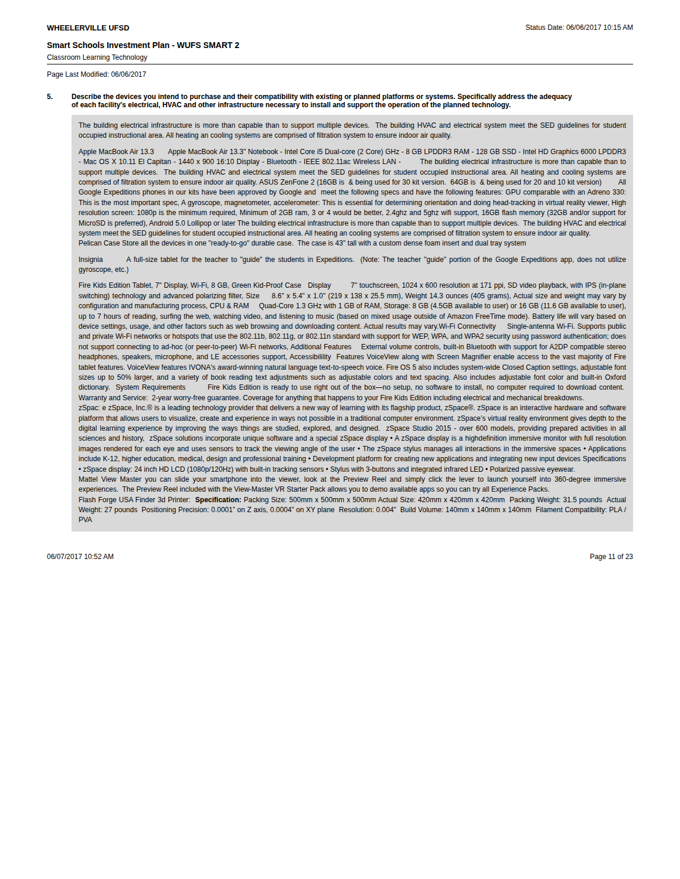WHEELERVILLE UFSD
Status Date: 06/06/2017 10:15 AM
Smart Schools Investment Plan - WUFS SMART 2
Classroom Learning Technology
Page Last Modified: 06/06/2017
5.
Describe the devices you intend to purchase and their compatibility with existing or planned platforms or systems. Specifically address the adequacy of each facility's electrical, HVAC and other infrastructure necessary to install and support the operation of the planned technology.
The building electrical infrastructure is more than capable than to support multiple devices. The building HVAC and electrical system meet the SED guidelines for student occupied instructional area. All heating an cooling systems are comprised of filtration system to ensure indoor air quality.
Apple MacBook Air 13.3 Apple MacBook Air 13.3" Notebook - Intel Core i5 Dual-core (2 Core) GHz - 8 GB LPDDR3 RAM - 128 GB SSD - Intel HD Graphics 6000 LPDDR3 - Mac OS X 10.11 El Capitan - 1440 x 900 16:10 Display - Bluetooth - IEEE 802.11ac Wireless LAN - The building electrical infrastructure is more than capable than to support multiple devices. The building HVAC and electrical system meet the SED guidelines for student occupied instructional area. All heating and cooling systems are comprised of filtration system to ensure indoor air quality. ASUS ZenFone 2 (16GB is & being used for 30 kit version. 64GB is & being used for 20 and 10 kit version) All Google Expeditions phones in our kits have been approved by Google and meet the following specs and have the following features: GPU comparable with an Adreno 330: This is the most important spec, A gyroscope, magnetometer, accelerometer: This is essential for determining orientation and doing head-tracking in virtual reality viewer, High resolution screen: 1080p is the minimum required, Minimum of 2GB ram, 3 or 4 would be better, 2.4ghz and 5ghz wifi support, 16GB flash memory (32GB and/or support for MicroSD is preferred), Android 5.0 Lollipop or later The building electrical infrastructure is more than capable than to support multiple devices. The building HVAC and electrical system meet the SED guidelines for student occupied instructional area. All heating an cooling systems are comprised of filtration system to ensure indoor air quality.
Pelican Case Store all the devices in one "ready-to-go" durable case. The case is 43" tall with a custom dense foam insert and dual tray system
Insignia A full-size tablet for the teacher to "guide" the students in Expeditions. (Note: The teacher "guide" portion of the Google Expeditions app, does not utilize gyroscope, etc.)
Fire Kids Edition Tablet, 7" Display, Wi-Fi, 8 GB, Green Kid-Proof Case Display 7" touchscreen, 1024 x 600 resolution at 171 ppi, SD video playback, with IPS (in-plane switching) technology and advanced polarizing filter, Size 8.6" x 5.4" x 1.0" (219 x 138 x 25.5 mm), Weight 14.3 ounces (405 grams), Actual size and weight may vary by configuration and manufacturing process, CPU & RAM Quad-Core 1.3 GHz with 1 GB of RAM, Storage: 8 GB (4.5GB available to user) or 16 GB (11.6 GB available to user), up to 7 hours of reading, surfing the web, watching video, and listening to music (based on mixed usage outside of Amazon FreeTime mode). Battery life will vary based on device settings, usage, and other factors such as web browsing and downloading content. Actual results may vary.Wi-Fi Connectivity Single-antenna Wi-Fi. Supports public and private Wi-Fi networks or hotspots that use the 802.11b, 802.11g, or 802.11n standard with support for WEP, WPA, and WPA2 security using password authentication; does not support connecting to ad-hoc (or peer-to-peer) Wi-Fi networks, Additional Features External volume controls, built-in Bluetooth with support for A2DP compatible stereo headphones, speakers, microphone, and LE accessories support, Accessibilility Features VoiceView along with Screen Magnifier enable access to the vast majority of Fire tablet features. VoiceView features IVONA's award-winning natural language text-to-speech voice. Fire OS 5 also includes system-wide Closed Caption settings, adjustable font sizes up to 50% larger, and a variety of book reading text adjustments such as adjustable colors and text spacing. Also includes adjustable font color and built-in Oxford dictionary. System Requirements Fire Kids Edition is ready to use right out of the box—no setup, no software to install, no computer required to download content. Warranty and Service: 2-year worry-free guarantee. Coverage for anything that happens to your Fire Kids Edition including electrical and mechanical breakdowns.
zSpac: e zSpace, Inc.® is a leading technology provider that delivers a new way of learning with its flagship product, zSpace®. zSpace is an interactive hardware and software platform that allows users to visualize, create and experience in ways not possible in a traditional computer environment. zSpace’s virtual reality environment gives depth to the digital learning experience by improving the ways things are studied, explored, and designed. zSpace Studio 2015 - over 600 models, providing prepared activities in all sciences and history, zSpace solutions incorporate unique software and a special zSpace display • A zSpace display is a highdefinition immersive monitor with full resolution images rendered for each eye and uses sensors to track the viewing angle of the user • The zSpace stylus manages all interactions in the immersive spaces • Applications include K-12, higher education, medical, design and professional training • Development platform for creating new applications and integrating new input devices Specifications • zSpace display: 24 inch HD LCD (1080p/120Hz) with built-in tracking sensors • Stylus with 3-buttons and integrated infrared LED • Polarized passive eyewear.
Mattel View Master you can slide your smartphone into the viewer, look at the Preview Reel and simply click the lever to launch yourself into 360-degree immersive experiences. The Preview Reel included with the View-Master VR Starter Pack allows you to demo available apps so you can try all Experience Packs.
Flash Forge USA Finder 3d Printer: Specification: Packing Size: 500mm x 500mm x 500mm Actual Size: 420mm x 420mm x 420mm Packing Weight: 31.5 pounds Actual Weight: 27 pounds Positioning Precision: 0.0001” on Z axis, 0.0004” on XY plane Resolution: 0.004” Build Volume: 140mm x 140mm x 140mm Filament Compatibility: PLA / PVA
06/07/2017 10:52 AM
Page 11 of 23